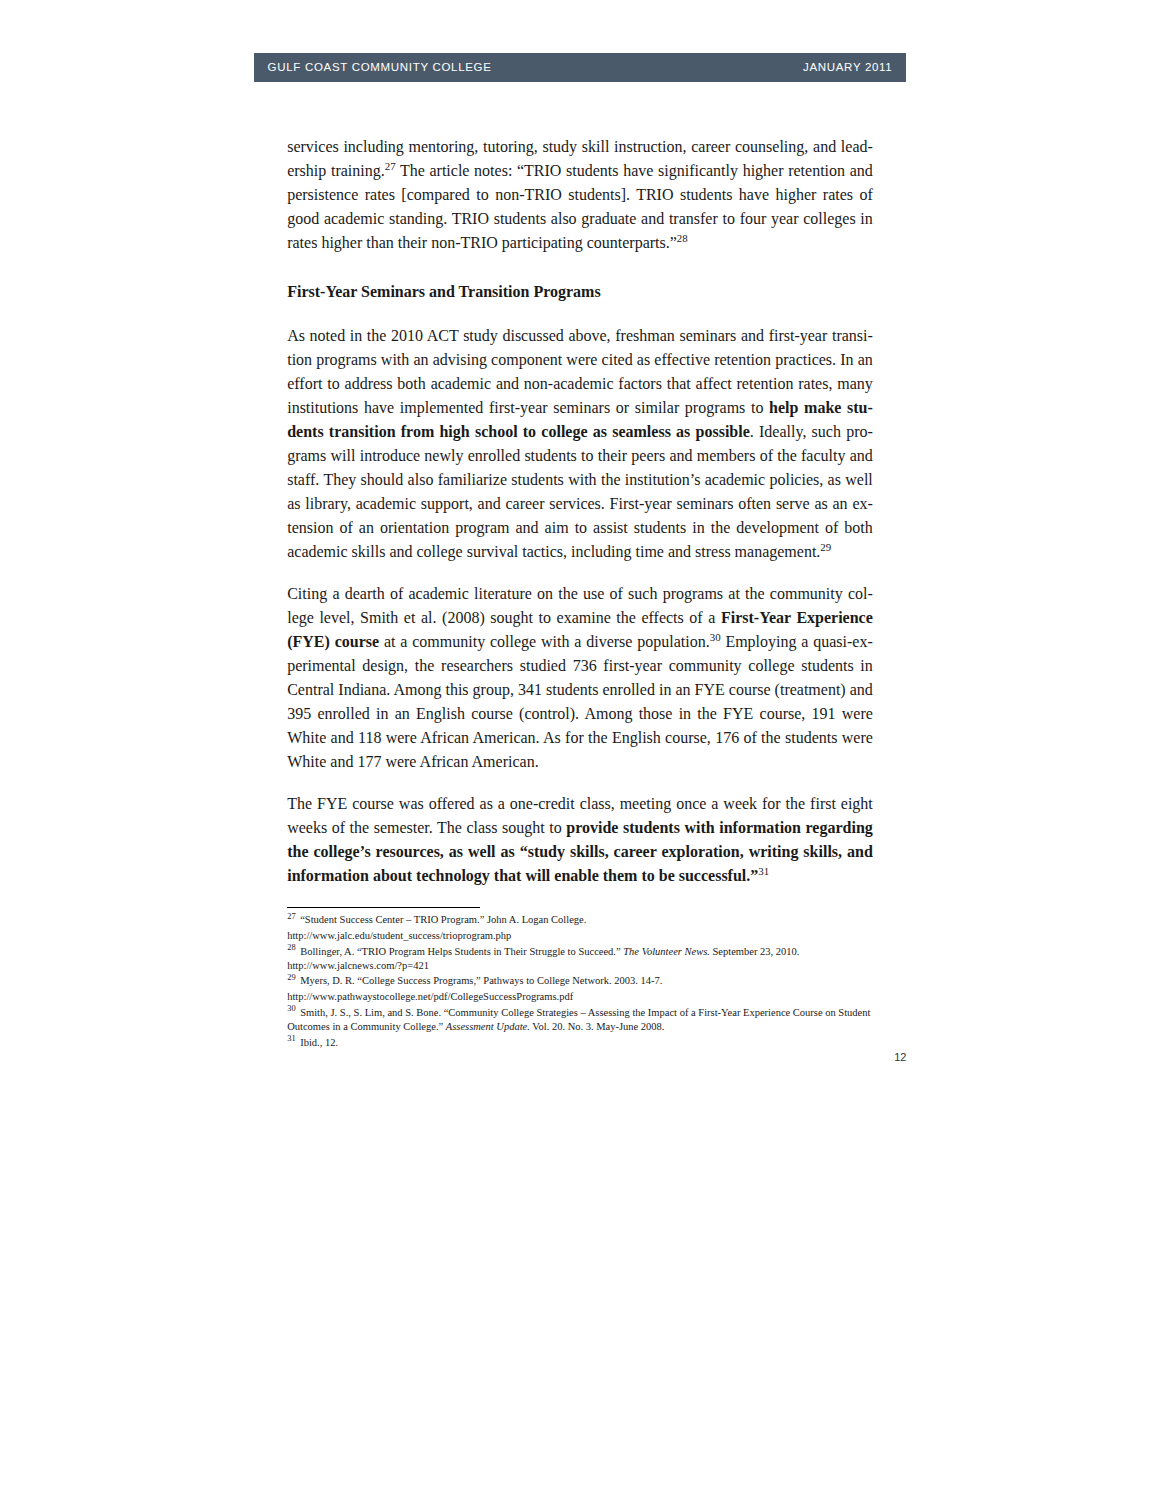Gulf Coast Community College January 2011
services including mentoring, tutoring, study skill instruction, career counseling, and leadership training.27 The article notes: “TRIO students have significantly higher retention and persistence rates [compared to non-TRIO students]. TRIO students have higher rates of good academic standing. TRIO students also graduate and transfer to four year colleges in rates higher than their non-TRIO participating counterparts.”28
First-Year Seminars and Transition Programs
As noted in the 2010 ACT study discussed above, freshman seminars and first-year transition programs with an advising component were cited as effective retention practices. In an effort to address both academic and non-academic factors that affect retention rates, many institutions have implemented first-year seminars or similar programs to help make students transition from high school to college as seamless as possible. Ideally, such programs will introduce newly enrolled students to their peers and members of the faculty and staff. They should also familiarize students with the institution’s academic policies, as well as library, academic support, and career services. First-year seminars often serve as an extension of an orientation program and aim to assist students in the development of both academic skills and college survival tactics, including time and stress management.29
Citing a dearth of academic literature on the use of such programs at the community college level, Smith et al. (2008) sought to examine the effects of a First-Year Experience (FYE) course at a community college with a diverse population.30 Employing a quasi-experimental design, the researchers studied 736 first-year community college students in Central Indiana. Among this group, 341 students enrolled in an FYE course (treatment) and 395 enrolled in an English course (control). Among those in the FYE course, 191 were White and 118 were African American. As for the English course, 176 of the students were White and 177 were African American.
The FYE course was offered as a one-credit class, meeting once a week for the first eight weeks of the semester. The class sought to provide students with information regarding the college’s resources, as well as “study skills, career exploration, writing skills, and information about technology that will enable them to be successful.”31
27 “Student Success Center – TRIO Program.” John A. Logan College.
http://www.jalc.edu/student_success/trioprogram.php
28 Bollinger, A. “TRIO Program Helps Students in Their Struggle to Succeed.” The Volunteer News. September 23, 2010. http://www.jalcnews.com/?p=421
29 Myers, D. R. “College Success Programs,” Pathways to College Network. 2003. 14-7.
http://www.pathwaystocollege.net/pdf/CollegeSuccessPrograms.pdf
30 Smith, J. S., S. Lim, and S. Bone. “Community College Strategies – Assessing the Impact of a First-Year Experience Course on Student Outcomes in a Community College.” Assessment Update. Vol. 20. No. 3. May-June 2008.
31 Ibid., 12.
12